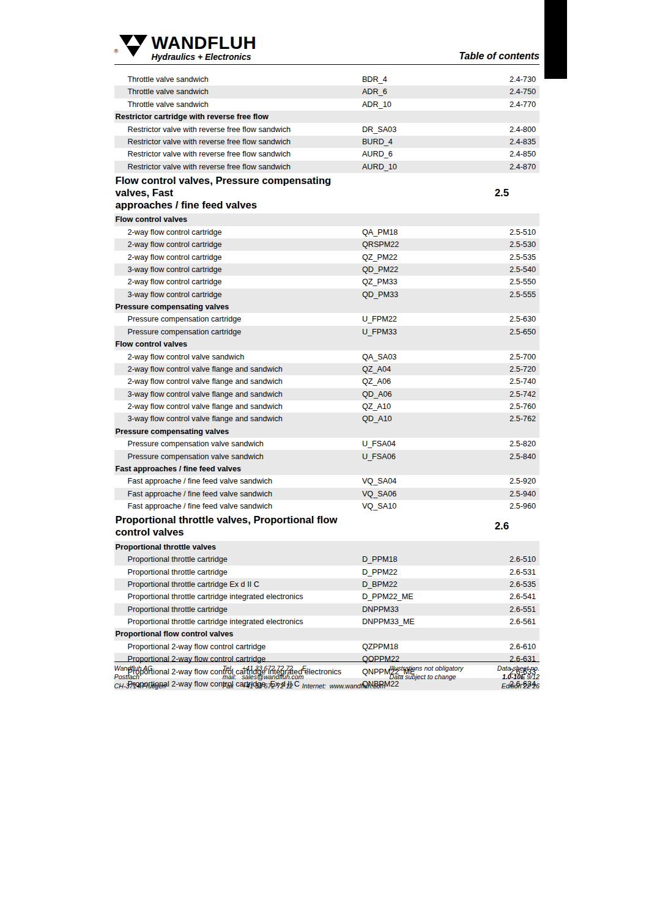®
WANDFLUH
Hydraulics + Electronics
Table of contents
| Throttle valve sandwich | BDR_4 | 2.4-730 |
| Throttle valve sandwich | ADR_6 | 2.4-750 |
| Throttle valve sandwich | ADR_10 | 2.4-770 |
| Restrictor cartridge with reverse free flow | | |
| Restrictor valve with reverse free flow sandwich | DR_SA03 | 2.4-800 |
| Restrictor valve with reverse free flow sandwich | BURD_4 | 2.4-835 |
| Restrictor valve with reverse free flow sandwich | AURD_6 | 2.4-850 |
| Restrictor valve with reverse free flow sandwich | AURD_10 | 2.4-870 |
| Flow control valves, Pressure compensating valves, Fast approaches / fine feed valves | | 2.5 |
| Flow control valves | | |
| 2-way flow control cartridge | QA_PM18 | 2.5-510 |
| 2-way flow control cartridge | QRSPM22 | 2.5-530 |
| 2-way flow control cartridge | QZ_PM22 | 2.5-535 |
| 3-way flow control cartridge | QD_PM22 | 2.5-540 |
| 2-way flow control cartridge | QZ_PM33 | 2.5-550 |
| 3-way flow control cartridge | QD_PM33 | 2.5-555 |
| Pressure compensating valves | | |
| Pressure compensation cartridge | U_FPM22 | 2.5-630 |
| Pressure compensation cartridge | U_FPM33 | 2.5-650 |
| Flow control valves | | |
| 2-way flow control valve sandwich | QA_SA03 | 2.5-700 |
| 2-way flow control valve flange and sandwich | QZ_A04 | 2.5-720 |
| 2-way flow control valve flange and sandwich | QZ_A06 | 2.5-740 |
| 3-way flow control valve flange and sandwich | QD_A06 | 2.5-742 |
| 2-way flow control valve flange and sandwich | QZ_A10 | 2.5-760 |
| 3-way flow control valve flange and sandwich | QD_A10 | 2.5-762 |
| Pressure compensating valves | | |
| Pressure compensation valve sandwich | U_FSA04 | 2.5-820 |
| Pressure compensation valve sandwich | U_FSA06 | 2.5-840 |
| Fast approaches / fine feed valves | | |
| Fast approache / fine feed valve sandwich | VQ_SA04 | 2.5-920 |
| Fast approache / fine feed valve sandwich | VQ_SA06 | 2.5-940 |
| Fast approache / fine feed valve sandwich | VQ_SA10 | 2.5-960 |
| Proportional throttle valves, Proportional flow control valves | | 2.6 |
| Proportional throttle valves | | |
| Proportional throttle cartridge | D_PPM18 | 2.6-510 |
| Proportional throttle cartridge | D_PPM22 | 2.6-531 |
| Proportional throttle cartridge Ex d II C | D_BPM22 | 2.6-535 |
| Proportional throttle cartridge integrated electronics | D_PPM22_ME | 2.6-541 |
| Proportional throttle cartridge | DNPPM33 | 2.6-551 |
| Proportional throttle cartridge integrated electronics | DNPPM33_ME | 2.6-561 |
| Proportional flow control valves | | |
| Proportional 2-way flow control cartridge | QZPPM18 | 2.6-610 |
| Proportional 2-way flow control cartridge | QOPPM22 | 2.6-631 |
| Proportional 2-way flow control cartridge integrated electronics | QNPPM22_ME | 2.6-633 |
| Proportional 2-way flow control cartridge Ex d II C | QNBPM22 | 2.6-634 |
Wandfluh AG
Postfach
CH-3714 Frutigen
Tel. +41 33 672 72 72 E-mail: sales@wandfluh.com
Fax +41 33 672 72 12 Internet: www.wandfluh.com
Illustrations not obligatory
Data subject to change
Data sheet no.
1.0-10E 9/12
Edition 22 26